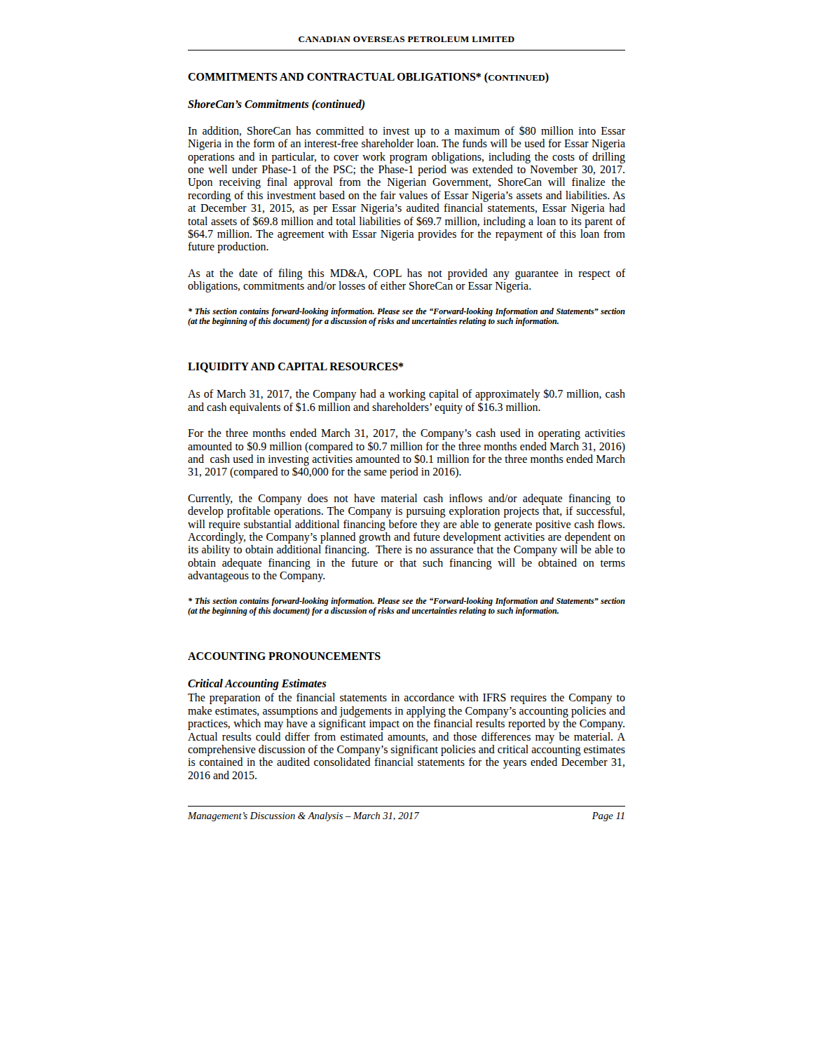CANADIAN OVERSEAS PETROLEUM LIMITED
COMMITMENTS AND CONTRACTUAL OBLIGATIONS* (CONTINUED)
ShoreCan’s Commitments (continued)
In addition, ShoreCan has committed to invest up to a maximum of $80 million into Essar Nigeria in the form of an interest-free shareholder loan. The funds will be used for Essar Nigeria operations and in particular, to cover work program obligations, including the costs of drilling one well under Phase-1 of the PSC; the Phase-1 period was extended to November 30, 2017. Upon receiving final approval from the Nigerian Government, ShoreCan will finalize the recording of this investment based on the fair values of Essar Nigeria’s assets and liabilities. As at December 31, 2015, as per Essar Nigeria’s audited financial statements, Essar Nigeria had total assets of $69.8 million and total liabilities of $69.7 million, including a loan to its parent of $64.7 million. The agreement with Essar Nigeria provides for the repayment of this loan from future production.
As at the date of filing this MD&A, COPL has not provided any guarantee in respect of obligations, commitments and/or losses of either ShoreCan or Essar Nigeria.
* This section contains forward-looking information. Please see the “Forward-looking Information and Statements” section (at the beginning of this document) for a discussion of risks and uncertainties relating to such information.
LIQUIDITY AND CAPITAL RESOURCES*
As of March 31, 2017, the Company had a working capital of approximately $0.7 million, cash and cash equivalents of $1.6 million and shareholders’ equity of $16.3 million.
For the three months ended March 31, 2017, the Company’s cash used in operating activities amounted to $0.9 million (compared to $0.7 million for the three months ended March 31, 2016) and cash used in investing activities amounted to $0.1 million for the three months ended March 31, 2017 (compared to $40,000 for the same period in 2016).
Currently, the Company does not have material cash inflows and/or adequate financing to develop profitable operations. The Company is pursuing exploration projects that, if successful, will require substantial additional financing before they are able to generate positive cash flows. Accordingly, the Company’s planned growth and future development activities are dependent on its ability to obtain additional financing. There is no assurance that the Company will be able to obtain adequate financing in the future or that such financing will be obtained on terms advantageous to the Company.
* This section contains forward-looking information. Please see the “Forward-looking Information and Statements” section (at the beginning of this document) for a discussion of risks and uncertainties relating to such information.
ACCOUNTING PRONOUNCEMENTS
Critical Accounting Estimates
The preparation of the financial statements in accordance with IFRS requires the Company to make estimates, assumptions and judgements in applying the Company’s accounting policies and practices, which may have a significant impact on the financial results reported by the Company. Actual results could differ from estimated amounts, and those differences may be material. A comprehensive discussion of the Company’s significant policies and critical accounting estimates is contained in the audited consolidated financial statements for the years ended December 31, 2016 and 2015.
Management’s Discussion & Analysis – March 31, 2017
Page 11